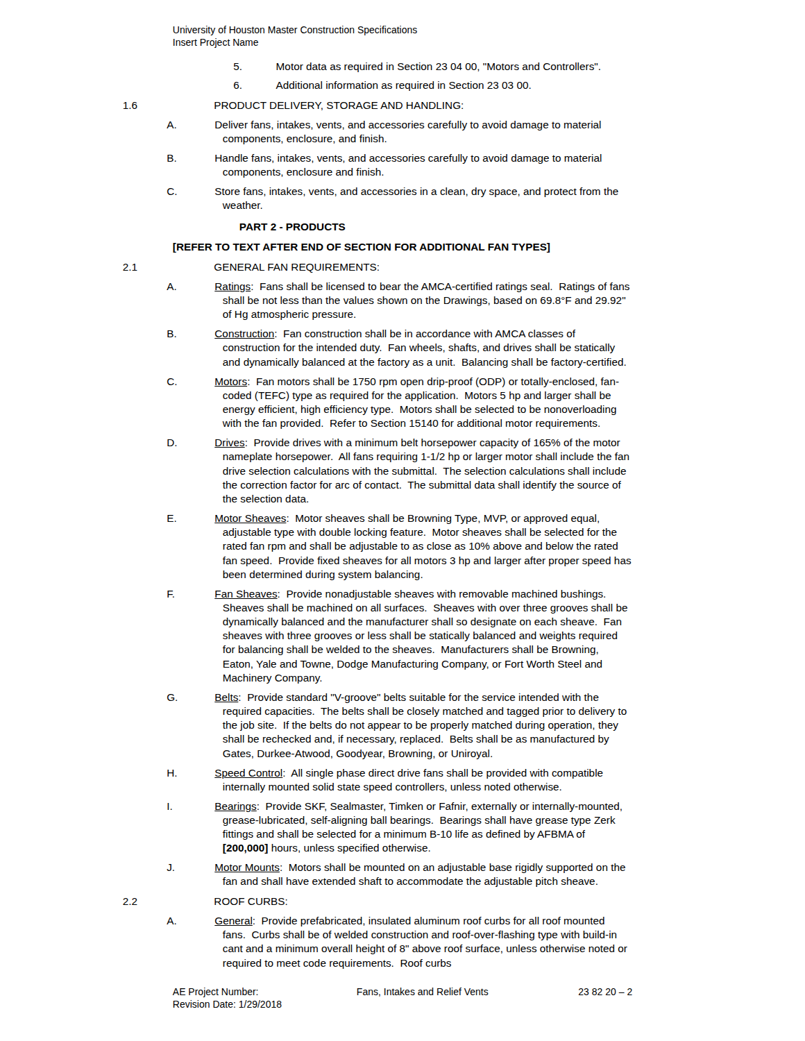University of Houston Master Construction Specifications
Insert Project Name
5. Motor data as required in Section 23 04 00, "Motors and Controllers".
6. Additional information as required in Section 23 03 00.
1.6 PRODUCT DELIVERY, STORAGE AND HANDLING:
A. Deliver fans, intakes, vents, and accessories carefully to avoid damage to material components, enclosure, and finish.
B. Handle fans, intakes, vents, and accessories carefully to avoid damage to material components, enclosure and finish.
C. Store fans, intakes, vents, and accessories in a clean, dry space, and protect from the weather.
PART 2 - PRODUCTS
[REFER TO TEXT AFTER END OF SECTION FOR ADDITIONAL FAN TYPES]
2.1 GENERAL FAN REQUIREMENTS:
A. Ratings: Fans shall be licensed to bear the AMCA-certified ratings seal. Ratings of fans shall be not less than the values shown on the Drawings, based on 69.8°F and 29.92" of Hg atmospheric pressure.
B. Construction: Fan construction shall be in accordance with AMCA classes of construction for the intended duty. Fan wheels, shafts, and drives shall be statically and dynamically balanced at the factory as a unit. Balancing shall be factory-certified.
C. Motors: Fan motors shall be 1750 rpm open drip-proof (ODP) or totally-enclosed, fan-coded (TEFC) type as required for the application. Motors 5 hp and larger shall be energy efficient, high efficiency type. Motors shall be selected to be nonoverloading with the fan provided. Refer to Section 15140 for additional motor requirements.
D. Drives: Provide drives with a minimum belt horsepower capacity of 165% of the motor nameplate horsepower. All fans requiring 1-1/2 hp or larger motor shall include the fan drive selection calculations with the submittal. The selection calculations shall include the correction factor for arc of contact. The submittal data shall identify the source of the selection data.
E. Motor Sheaves: Motor sheaves shall be Browning Type, MVP, or approved equal, adjustable type with double locking feature. Motor sheaves shall be selected for the rated fan rpm and shall be adjustable to as close as 10% above and below the rated fan speed. Provide fixed sheaves for all motors 3 hp and larger after proper speed has been determined during system balancing.
F. Fan Sheaves: Provide nonadjustable sheaves with removable machined bushings. Sheaves shall be machined on all surfaces. Sheaves with over three grooves shall be dynamically balanced and the manufacturer shall so designate on each sheave. Fan sheaves with three grooves or less shall be statically balanced and weights required for balancing shall be welded to the sheaves. Manufacturers shall be Browning, Eaton, Yale and Towne, Dodge Manufacturing Company, or Fort Worth Steel and Machinery Company.
G. Belts: Provide standard "V-groove" belts suitable for the service intended with the required capacities. The belts shall be closely matched and tagged prior to delivery to the job site. If the belts do not appear to be properly matched during operation, they shall be rechecked and, if necessary, replaced. Belts shall be as manufactured by Gates, Durkee-Atwood, Goodyear, Browning, or Uniroyal.
H. Speed Control: All single phase direct drive fans shall be provided with compatible internally mounted solid state speed controllers, unless noted otherwise.
I. Bearings: Provide SKF, Sealmaster, Timken or Fafnir, externally or internally-mounted, grease-lubricated, self-aligning ball bearings. Bearings shall have grease type Zerk fittings and shall be selected for a minimum B-10 life as defined by AFBMA of [200,000] hours, unless specified otherwise.
J. Motor Mounts: Motors shall be mounted on an adjustable base rigidly supported on the fan and shall have extended shaft to accommodate the adjustable pitch sheave.
2.2 ROOF CURBS:
A. General: Provide prefabricated, insulated aluminum roof curbs for all roof mounted fans. Curbs shall be of welded construction and roof-over-flashing type with build-in cant and a minimum overall height of 8" above roof surface, unless otherwise noted or required to meet code requirements. Roof curbs
AE Project Number:
Revision Date: 1/29/2018
Fans, Intakes and Relief Vents
23 82 20 – 2